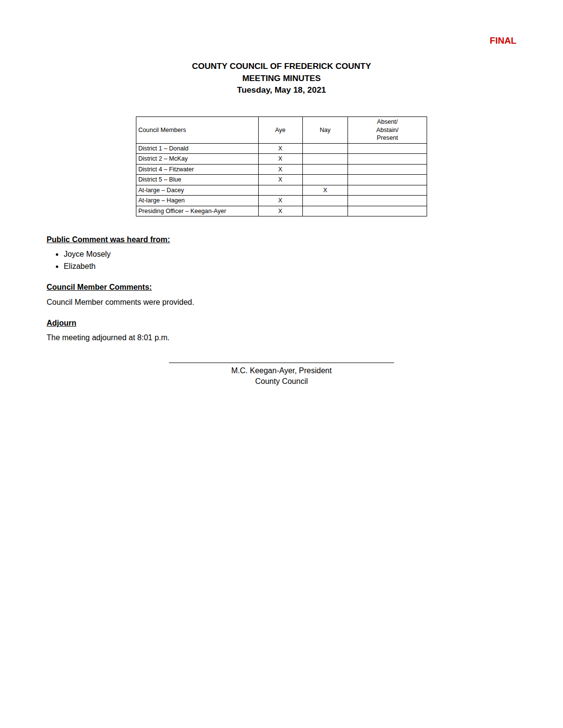FINAL
COUNTY COUNCIL OF FREDERICK COUNTY
MEETING MINUTES
Tuesday, May 18, 2021
| Council Members | Aye | Nay | Absent/ Abstain/ Present |
| --- | --- | --- | --- |
| District 1 – Donald | X | | |
| District 2 – McKay | X | | |
| District 4 – Fitzwater | X | | |
| District 5 – Blue | X | | |
| At-large – Dacey | | X | |
| At-large – Hagen | X | | |
| Presiding Officer – Keegan-Ayer | X | | |
Public Comment was heard from:
Joyce Mosely
Elizabeth
Council Member Comments:
Council Member comments were provided.
Adjourn
The meeting adjourned at 8:01 p.m.
M.C. Keegan-Ayer, President
County Council